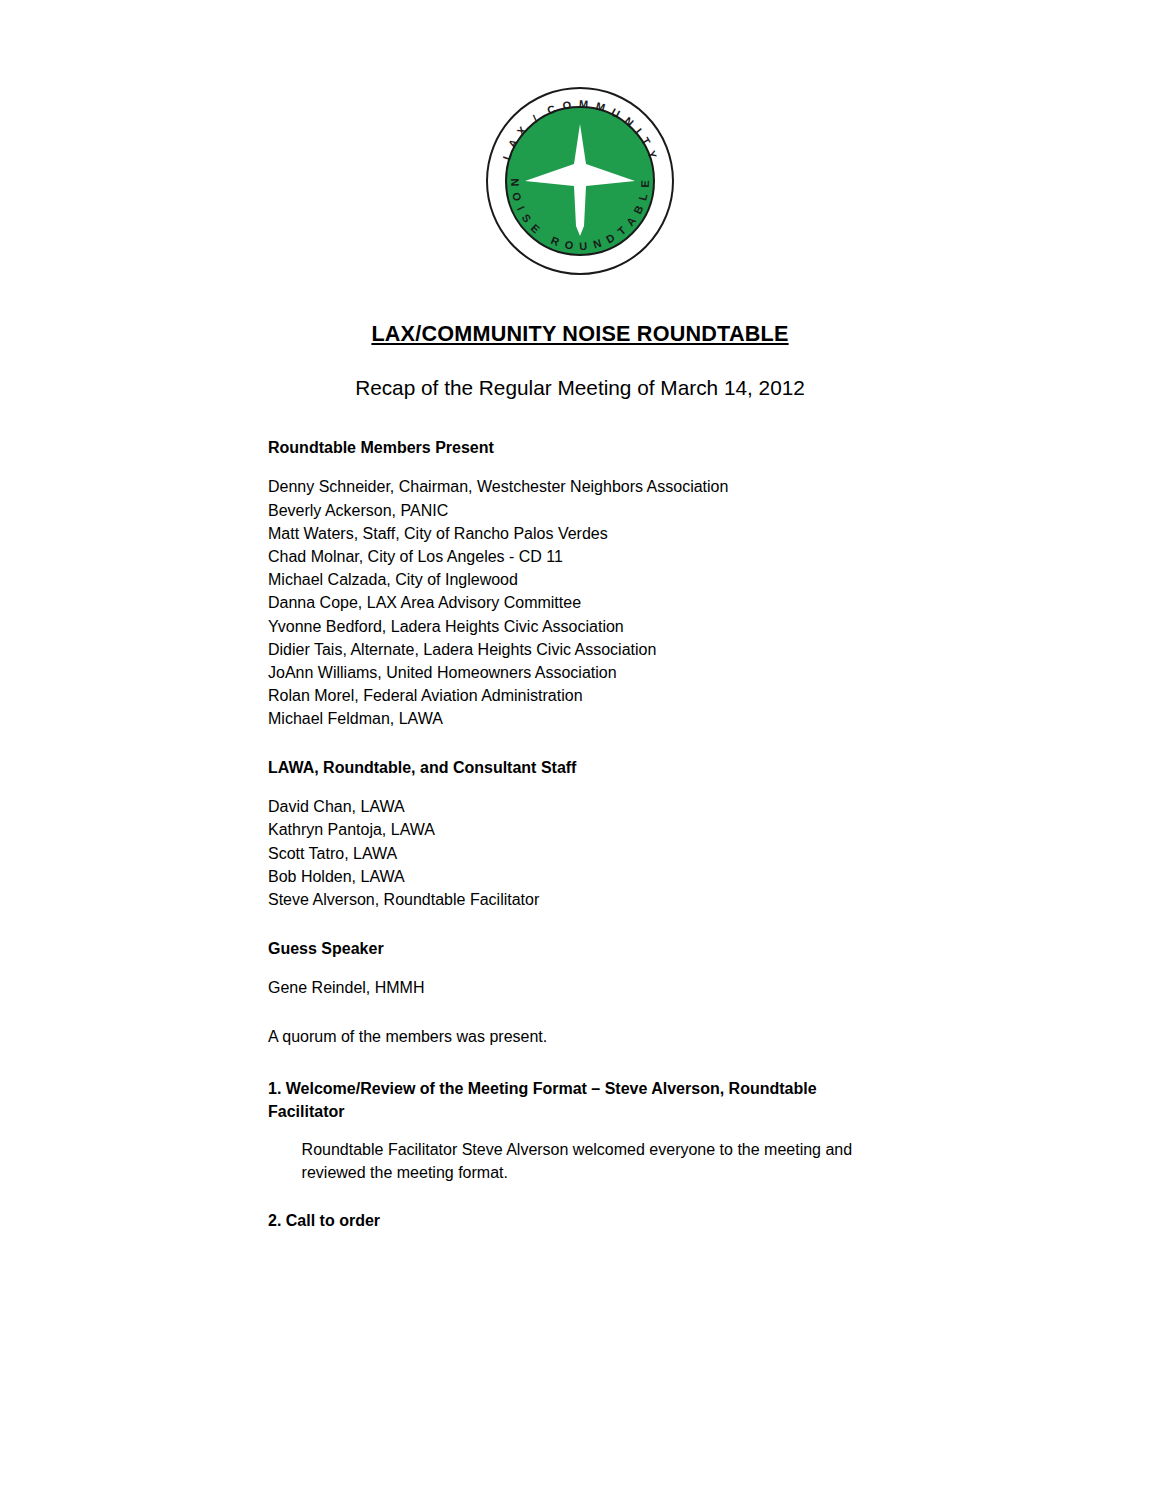L A X / C O M M U N I T Y N O I S E R O U N D T A B L E
LAX/COMMUNITY NOISE ROUNDTABLE
Recap of the Regular Meeting of March 14, 2012
Roundtable Members Present
Denny Schneider, Chairman, Westchester Neighbors Association
Beverly Ackerson, PANIC
Matt Waters, Staff, City of Rancho Palos Verdes
Chad Molnar, City of Los Angeles - CD 11
Michael Calzada, City of Inglewood
Danna Cope, LAX Area Advisory Committee
Yvonne Bedford, Ladera Heights Civic Association
Didier Tais, Alternate, Ladera Heights Civic Association
JoAnn Williams, United Homeowners Association
Rolan Morel, Federal Aviation Administration
Michael Feldman, LAWA
LAWA, Roundtable, and Consultant Staff
David Chan, LAWA
Kathryn Pantoja, LAWA
Scott Tatro, LAWA
Bob Holden, LAWA
Steve Alverson, Roundtable Facilitator
Guess Speaker
Gene Reindel, HMMH
A quorum of the members was present.
1. Welcome/Review of the Meeting Format – Steve Alverson, Roundtable Facilitator
Roundtable Facilitator Steve Alverson welcomed everyone to the meeting and reviewed the meeting format.
2. Call to order